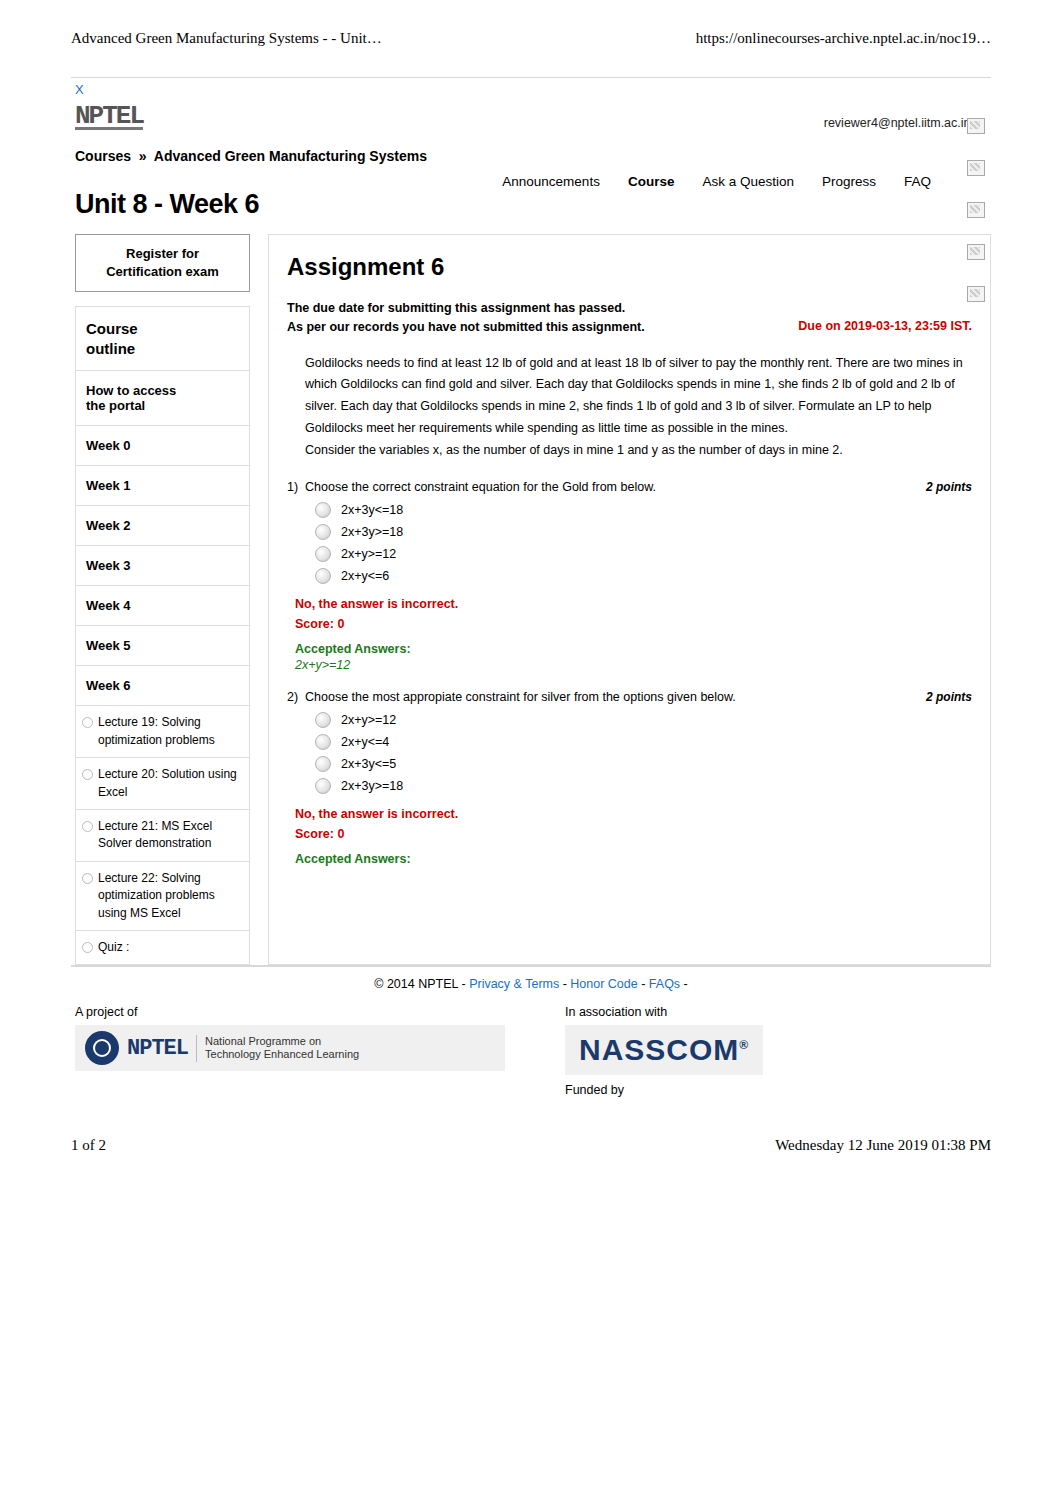Advanced Green Manufacturing Systems - - Unit…
https://onlinecourses-archive.nptel.ac.in/noc19…
X
NPTEL
reviewer4@nptel.iitm.ac.in ▾
Courses » Advanced Green Manufacturing Systems
Announcements Course Ask a Question Progress FAQ
Unit 8 - Week 6
Register for
Certification exam
Course
outline
How to access
the portal
Week 0
Week 1
Week 2
Week 3
Week 4
Week 5
Week 6
Lecture 19: Solving optimization problems
Lecture 20: Solution using Excel
Lecture 21: MS Excel Solver demonstration
Lecture 22: Solving optimization problems using MS Excel
Quiz :
Assignment 6
The due date for submitting this assignment has passed.
As per our records you have not submitted this assignment. Due on 2019-03-13, 23:59 IST.
Goldilocks needs to find at least 12 lb of gold and at least 18 lb of silver to pay the monthly rent. There are two mines in which Goldilocks can find gold and silver. Each day that Goldilocks spends in mine 1, she finds 2 lb of gold and 2 lb of silver. Each day that Goldilocks spends in mine 2, she finds 1 lb of gold and 3 lb of silver. Formulate an LP to help Goldilocks meet her requirements while spending as little time as possible in the mines.
Consider the variables x, as the number of days in mine 1 and y as the number of days in mine 2.
2 points 1) Choose the correct constraint equation for the Gold from below.
2x+3y<=18
2x+3y>=18
2x+y>=12
2x+y<=6
No, the answer is incorrect.
Score: 0
Accepted Answers:
2x+y>=12
2 points 2) Choose the most appropiate constraint for silver from the options given below.
2x+y>=12
2x+y<=4
2x+3y<=5
2x+3y>=18
No, the answer is incorrect.
Score: 0
Accepted Answers:
© 2014 NPTEL - Privacy & Terms - Honor Code - FAQs -
A project of
NPTEL
National Programme on
Technology Enhanced Learning
In association with
NASSCOM®
Funded by
1 of 2
Wednesday 12 June 2019 01:38 PM